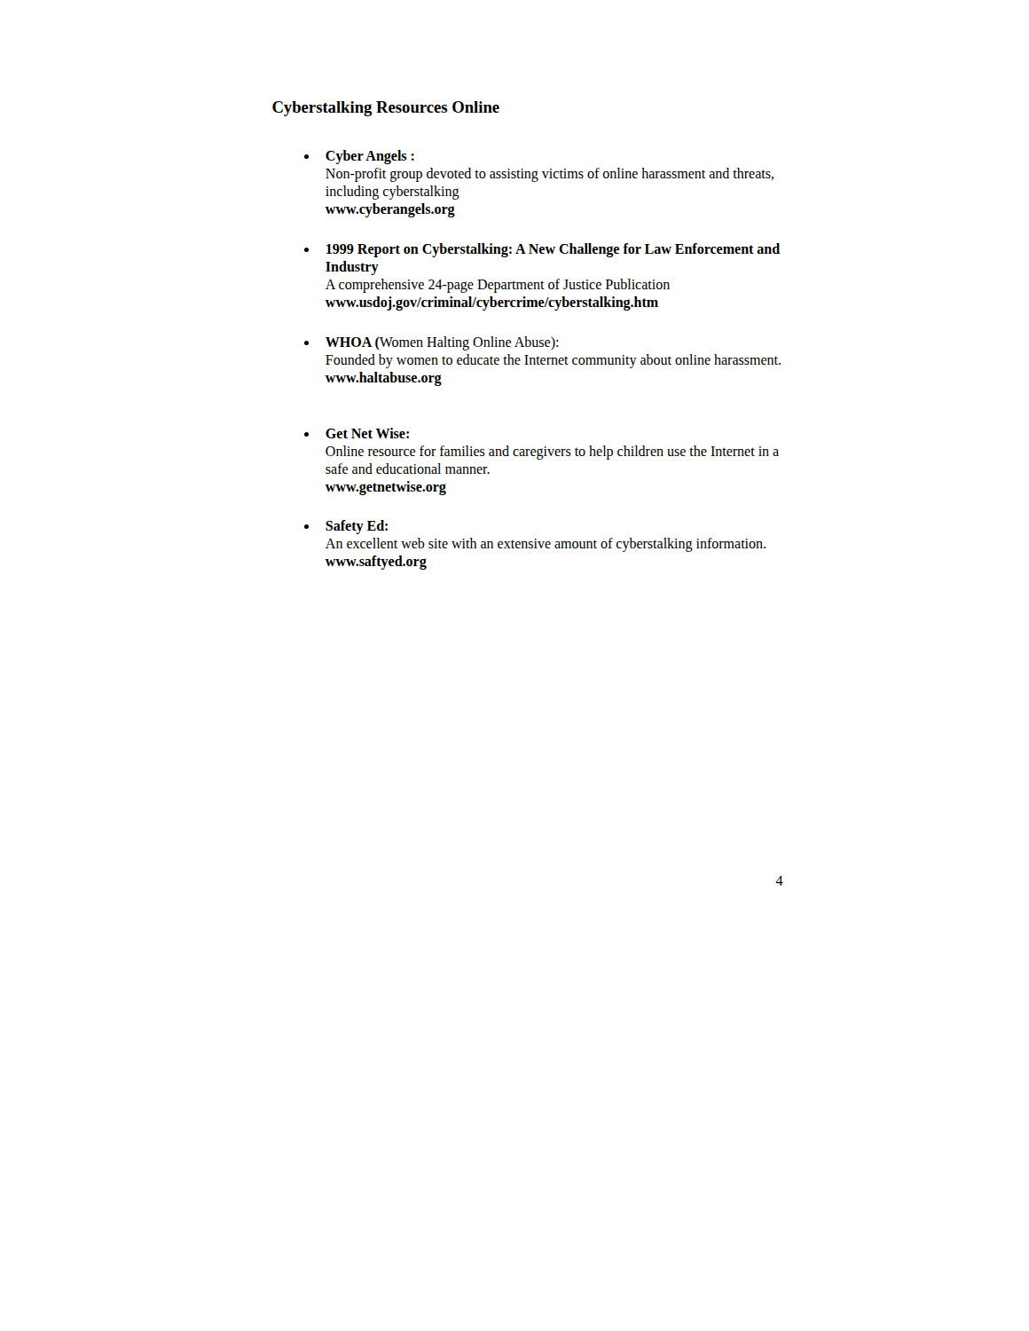Cyberstalking Resources Online
Cyber Angels :
Non-profit group devoted to assisting victims of online harassment and threats, including cyberstalking
www.cyberangels.org
1999 Report on Cyberstalking: A New Challenge for Law Enforcement and Industry
A comprehensive 24-page Department of Justice Publication
www.usdoj.gov/criminal/cybercrime/cyberstalking.htm
WHOA (Women Halting Online Abuse):
Founded by women to educate the Internet community about online harassment.
www.haltabuse.org
Get Net Wise:
Online resource for families and caregivers to help children use the Internet in a safe and educational manner.
www.getnetwise.org
Safety Ed:
An excellent web site with an extensive amount of cyberstalking information.
www.saftyed.org
4